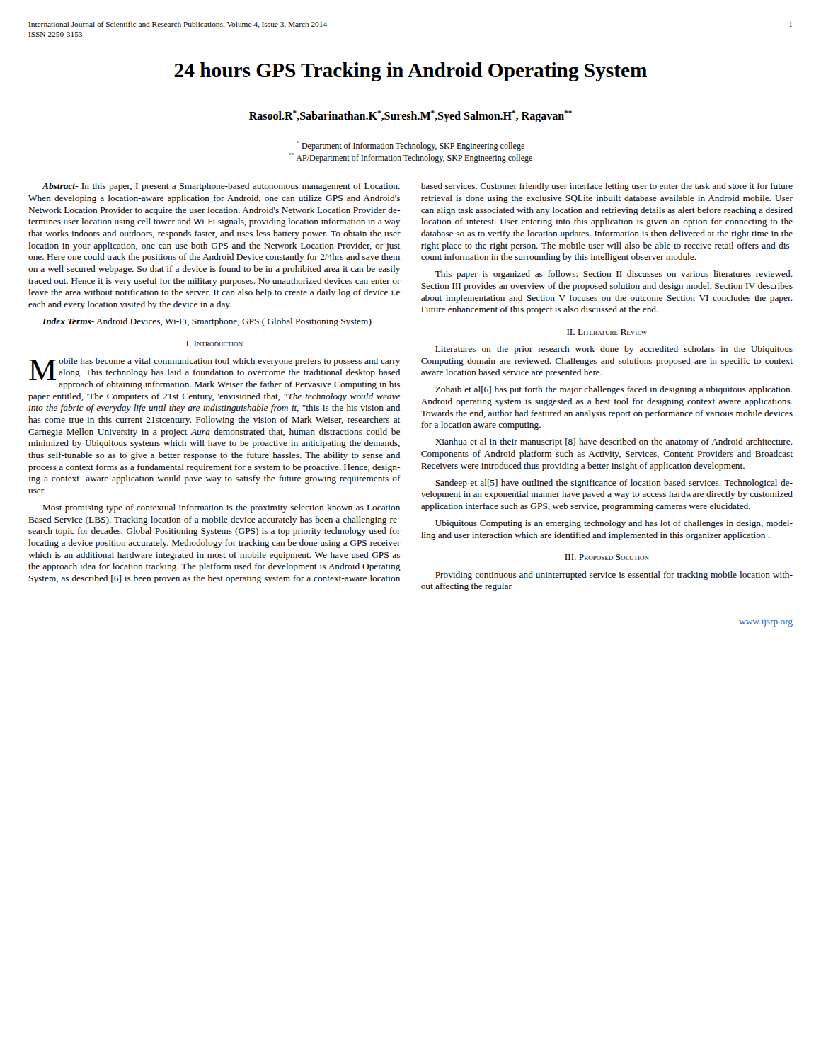International Journal of Scientific and Research Publications, Volume 4, Issue 3, March 2014
ISSN 2250-3153
1
24 hours GPS Tracking in Android Operating System
Rasool.R*,Sabarinathan.K*,Suresh.M*,Syed Salmon.H*, Ragavan**
* Department of Information Technology, SKP Engineering college
** AP/Department of Information Technology, SKP Engineering college
Abstract- In this paper, I present a Smartphone-based autonomous management of Location. When developing a location-aware application for Android, one can utilize GPS and Android's Network Location Provider to acquire the user location. Android's Network Location Provider determines user location using cell tower and Wi-Fi signals, providing location information in a way that works indoors and outdoors, responds faster, and uses less battery power. To obtain the user location in your application, one can use both GPS and the Network Location Provider, or just one. Here one could track the positions of the Android Device constantly for 2/4hrs and save them on a well secured webpage. So that if a device is found to be in a prohibited area it can be easily traced out. Hence it is very useful for the military purposes. No unauthorized devices can enter or leave the area without notification to the server. It can also help to create a daily log of device i.e each and every location visited by the device in a day.
Index Terms- Android Devices, Wi-Fi, Smartphone, GPS ( Global Positioning System)
I. Introduction
Mobile has become a vital communication tool which everyone prefers to possess and carry along. This technology has laid a foundation to overcome the traditional desktop based approach of obtaining information. Mark Weiser the father of Pervasive Computing in his paper entitled, 'The Computers of 21st Century, 'envisioned that, "The technology would weave into the fabric of everyday life until they are indistinguishable from it, "this is the his vision and has come true in this current 21stcentury. Following the vision of Mark Weiser, researchers at Carnegie Mellon University in a project Aura demonstrated that, human distractions could be minimized by Ubiquitous systems which will have to be proactive in anticipating the demands, thus self-tunable so as to give a better response to the future hassles. The ability to sense and process a context forms as a fundamental requirement for a system to be proactive. Hence, designing a context -aware application would pave way to satisfy the future growing requirements of user.
Most promising type of contextual information is the proximity selection known as Location Based Service (LBS). Tracking location of a mobile device accurately has been a challenging research topic for decades. Global Positioning Systems (GPS) is a top priority technology used for locating a device position accurately. Methodology for tracking can be done using a GPS receiver which is an additional hardware integrated in most of mobile equipment. We have used GPS as the approach idea for location tracking. The platform used for development is Android Operating System, as described [6] is been proven as the best operating system for a context-aware location based services. Customer friendly user interface letting user to enter the task and store it for future retrieval is done using the exclusive SQLite inbuilt database available in Android mobile. User can align task associated with any location and retrieving details as alert before reaching a desired location of interest. User entering into this application is given an option for connecting to the database so as to verify the location updates. Information is then delivered at the right time in the right place to the right person. The mobile user will also be able to receive retail offers and discount information in the surrounding by this intelligent observer module.
This paper is organized as follows: Section II discusses on various literatures reviewed. Section III provides an overview of the proposed solution and design model. Section IV describes about implementation and Section V focuses on the outcome Section VI concludes the paper. Future enhancement of this project is also discussed at the end.
II. Literature Review
Literatures on the prior research work done by accredited scholars in the Ubiquitous Computing domain are reviewed. Challenges and solutions proposed are in specific to context aware location based service are presented here.
Zohaib et al[6] has put forth the major challenges faced in designing a ubiquitous application. Android operating system is suggested as a best tool for designing context aware applications. Towards the end, author had featured an analysis report on performance of various mobile devices for a location aware computing.
Xianhua et al in their manuscript [8] have described on the anatomy of Android architecture. Components of Android platform such as Activity, Services, Content Providers and Broadcast Receivers were introduced thus providing a better insight of application development.
Sandeep et al[5] have outlined the significance of location based services. Technological development in an exponential manner have paved a way to access hardware directly by customized application interface such as GPS, web service, programming cameras were elucidated.
Ubiquitous Computing is an emerging technology and has lot of challenges in design, modelling and user interaction which are identified and implemented in this organizer application .
III. Proposed Solution
Providing continuous and uninterrupted service is essential for tracking mobile location without affecting the regular
www.ijsrp.org